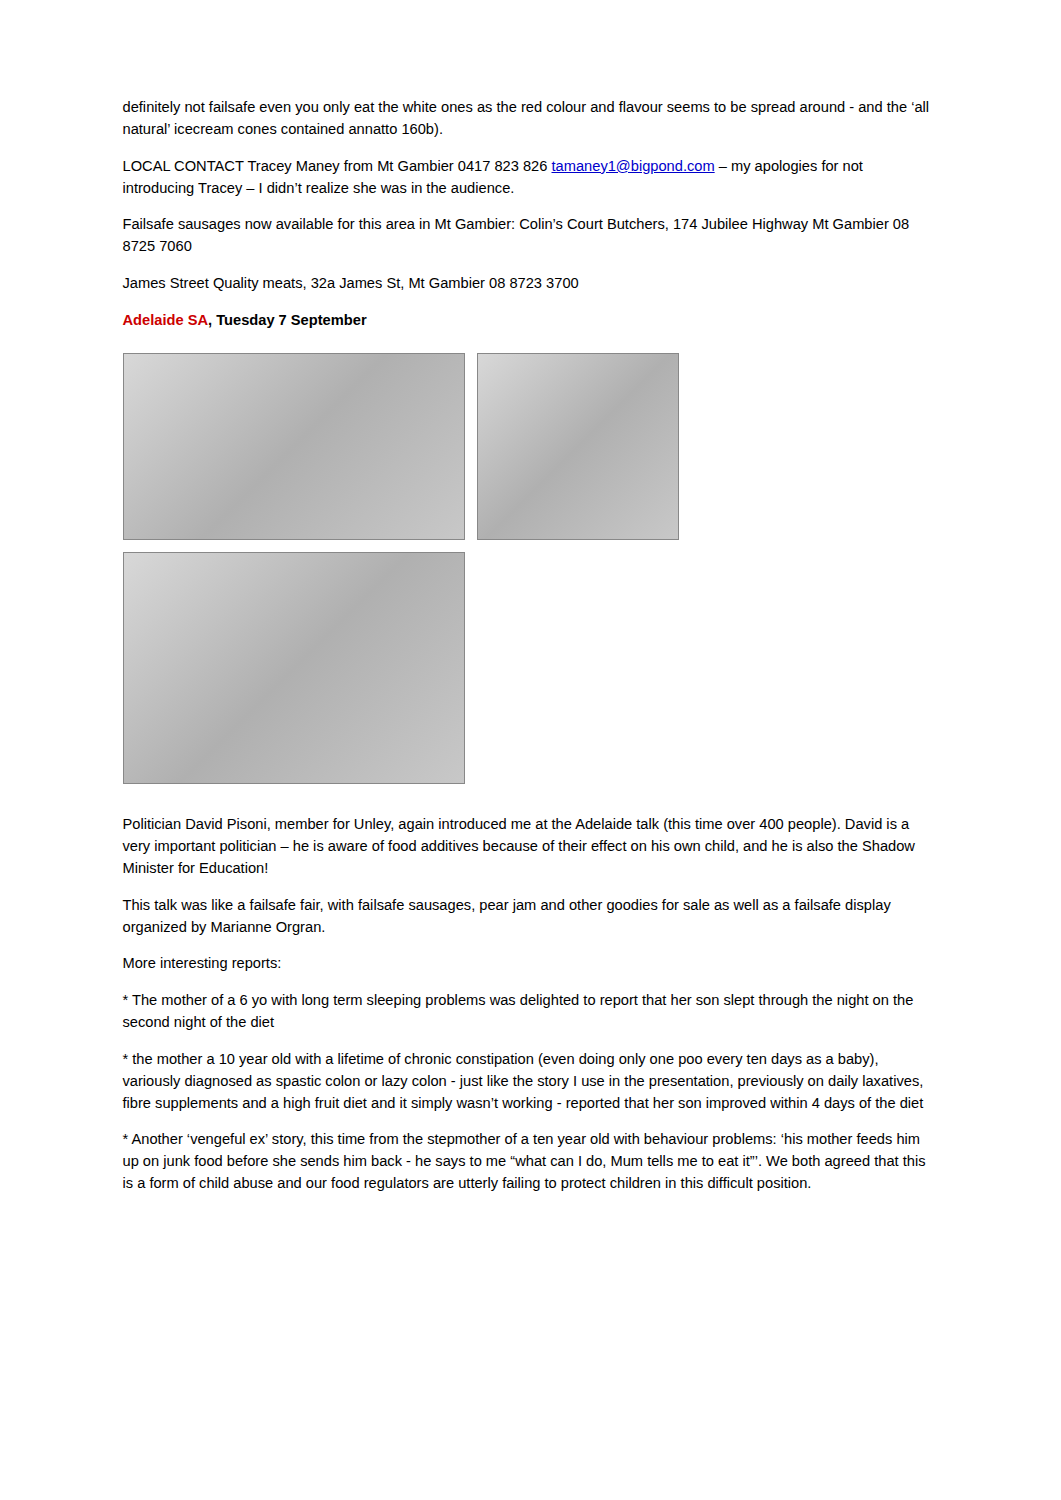definitely not failsafe even you only eat the white ones as the red colour and flavour seems to be spread around - and the ‘all natural’ icecream cones contained annatto 160b).
LOCAL CONTACT Tracey Maney from Mt Gambier 0417 823 826 tamaney1@bigpond.com – my apologies for not introducing Tracey – I didn’t realize she was in the audience.
Failsafe sausages now available for this area in Mt Gambier: Colin’s Court Butchers, 174 Jubilee Highway Mt Gambier 08 8725 7060
James Street Quality meats, 32a James St, Mt Gambier 08 8723 3700
Adelaide SA, Tuesday 7 September
Politician David Pisoni, member for Unley, again introduced me at the Adelaide talk (this time over 400 people). David is a very important politician – he is aware of food additives because of their effect on his own child, and he is also the Shadow Minister for Education!
This talk was like a failsafe fair, with failsafe sausages, pear jam and other goodies for sale as well as a failsafe display organized by Marianne Orgran.
More interesting reports:
* The mother of a 6 yo with long term sleeping problems was delighted to report that her son slept through the night on the second night of the diet
* the mother a 10 year old with a lifetime of chronic constipation (even doing only one poo every ten days as a baby), variously diagnosed as spastic colon or lazy colon - just like the story I use in the presentation, previously on daily laxatives, fibre supplements and a high fruit diet and it simply wasn’t working - reported that her son improved within 4 days of the diet
* Another ‘vengeful ex’ story, this time from the stepmother of a ten year old with behaviour problems: ‘his mother feeds him up on junk food before she sends him back - he says to me “what can I do, Mum tells me to eat it”’. We both agreed that this is a form of child abuse and our food regulators are utterly failing to protect children in this difficult position.